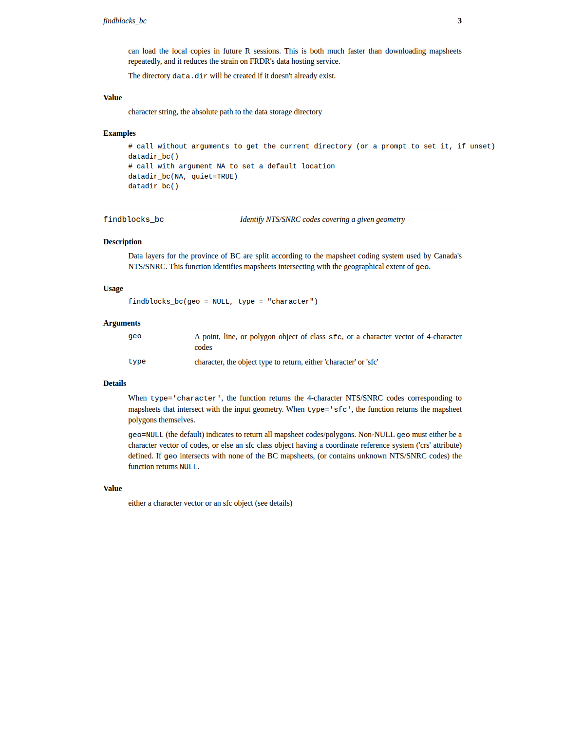findblocks_bc 3
can load the local copies in future R sessions. This is both much faster than downloading mapsheets repeatedly, and it reduces the strain on FRDR's data hosting service.
The directory data.dir will be created if it doesn't already exist.
Value
character string, the absolute path to the data storage directory
Examples
# call without arguments to get the current directory (or a prompt to set it, if unset)
datadir_bc()
# call with argument NA to set a default location
datadir_bc(NA, quiet=TRUE)
datadir_bc()
findblocks_bc Identify NTS/SNRC codes covering a given geometry
Description
Data layers for the province of BC are split according to the mapsheet coding system used by Canada's NTS/SNRC. This function identifies mapsheets intersecting with the geographical extent of geo.
Usage
findblocks_bc(geo = NULL, type = "character")
Arguments
geo
A point, line, or polygon object of class sfc, or a character vector of 4-character codes
type
character, the object type to return, either 'character' or 'sfc'
Details
When type='character', the function returns the 4-character NTS/SNRC codes corresponding to mapsheets that intersect with the input geometry. When type='sfc', the function returns the mapsheet polygons themselves.
geo=NULL (the default) indicates to return all mapsheet codes/polygons. Non-NULL geo must either be a character vector of codes, or else an sfc class object having a coordinate reference system ('crs' attribute) defined. If geo intersects with none of the BC mapsheets, (or contains unknown NTS/SNRC codes) the function returns NULL.
Value
either a character vector or an sfc object (see details)